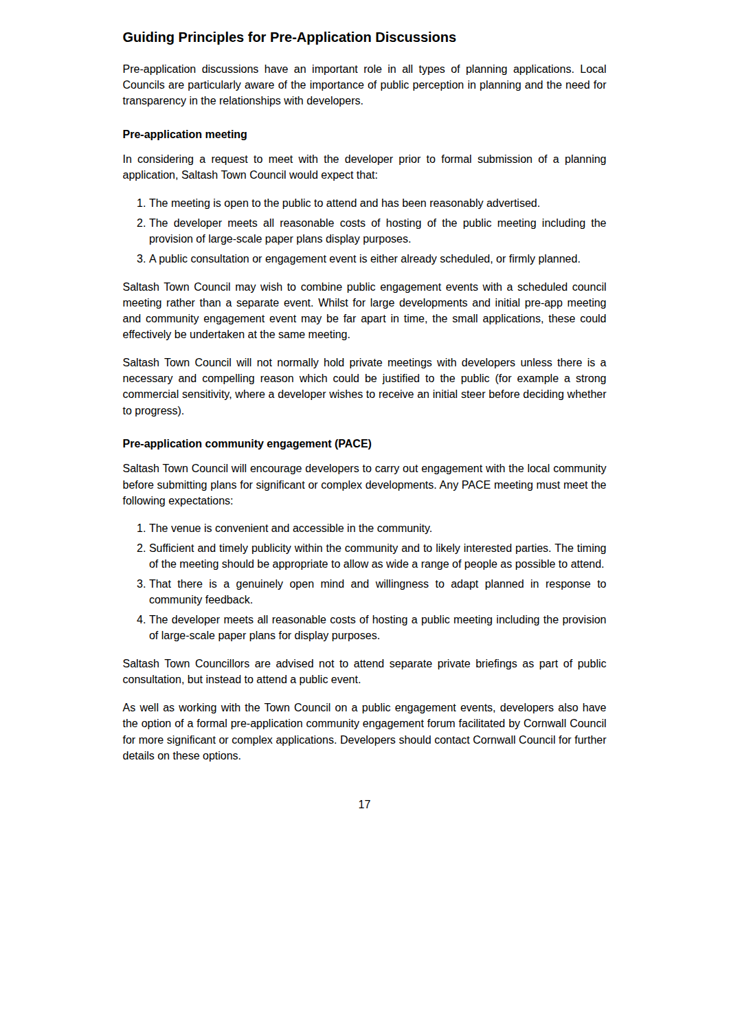Guiding Principles for Pre-Application Discussions
Pre-application discussions have an important role in all types of planning applications. Local Councils are particularly aware of the importance of public perception in planning and the need for transparency in the relationships with developers.
Pre-application meeting
In considering a request to meet with the developer prior to formal submission of a planning application, Saltash Town Council would expect that:
The meeting is open to the public to attend and has been reasonably advertised.
The developer meets all reasonable costs of hosting of the public meeting including the provision of large-scale paper plans display purposes.
A public consultation or engagement event is either already scheduled, or firmly planned.
Saltash Town Council may wish to combine public engagement events with a scheduled council meeting rather than a separate event. Whilst for large developments and initial pre-app meeting and community engagement event may be far apart in time, the small applications, these could effectively be undertaken at the same meeting.
Saltash Town Council will not normally hold private meetings with developers unless there is a necessary and compelling reason which could be justified to the public (for example a strong commercial sensitivity, where a developer wishes to receive an initial steer before deciding whether to progress).
Pre-application community engagement (PACE)
Saltash Town Council will encourage developers to carry out engagement with the local community before submitting plans for significant or complex developments. Any PACE meeting must meet the following expectations:
The venue is convenient and accessible in the community.
Sufficient and timely publicity within the community and to likely interested parties. The timing of the meeting should be appropriate to allow as wide a range of people as possible to attend.
That there is a genuinely open mind and willingness to adapt planned in response to community feedback.
The developer meets all reasonable costs of hosting a public meeting including the provision of large-scale paper plans for display purposes.
Saltash Town Councillors are advised not to attend separate private briefings as part of public consultation, but instead to attend a public event.
As well as working with the Town Council on a public engagement events, developers also have the option of a formal pre-application community engagement forum facilitated by Cornwall Council for more significant or complex applications. Developers should contact Cornwall Council for further details on these options.
17